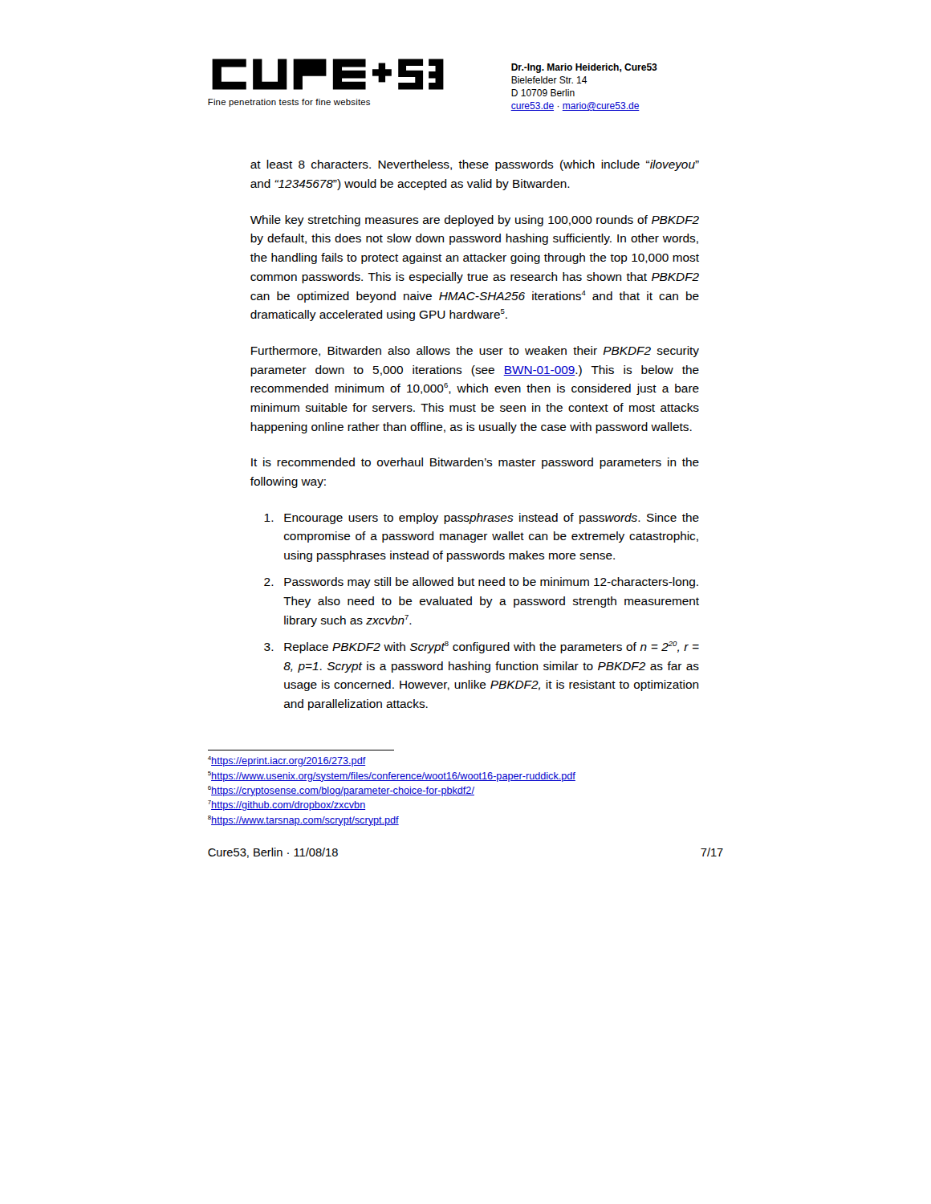Fine penetration tests for fine websites
Dr.-Ing. Mario Heiderich, Cure53
Bielefelder Str. 14
D 10709 Berlin
cure53.de · mario@cure53.de
at least 8 characters. Nevertheless, these passwords (which include “iloveyou” and “12345678”) would be accepted as valid by Bitwarden.
While key stretching measures are deployed by using 100,000 rounds of PBKDF2 by default, this does not slow down password hashing sufficiently. In other words, the handling fails to protect against an attacker going through the top 10,000 most common passwords. This is especially true as research has shown that PBKDF2 can be optimized beyond naive HMAC-SHA256 iterations4 and that it can be dramatically accelerated using GPU hardware5.
Furthermore, Bitwarden also allows the user to weaken their PBKDF2 security parameter down to 5,000 iterations (see BWN-01-009.) This is below the recommended minimum of 10,0006, which even then is considered just a bare minimum suitable for servers. This must be seen in the context of most attacks happening online rather than offline, as is usually the case with password wallets.
It is recommended to overhaul Bitwarden’s master password parameters in the following way:
Encourage users to employ passphrases instead of passwords. Since the compromise of a password manager wallet can be extremely catastrophic, using passphrases instead of passwords makes more sense.
Passwords may still be allowed but need to be minimum 12-characters-long. They also need to be evaluated by a password strength measurement library such as zxcvbn7.
Replace PBKDF2 with Scrypt8 configured with the parameters of n = 220, r = 8, p=1. Scrypt is a password hashing function similar to PBKDF2 as far as usage is concerned. However, unlike PBKDF2, it is resistant to optimization and parallelization attacks.
4https://eprint.iacr.org/2016/273.pdf
5https://www.usenix.org/system/files/conference/woot16/woot16-paper-ruddick.pdf
6https://cryptosense.com/blog/parameter-choice-for-pbkdf2/
7https://github.com/dropbox/zxcvbn
8https://www.tarsnap.com/scrypt/scrypt.pdf
Cure53, Berlin · 11/08/18
7/17